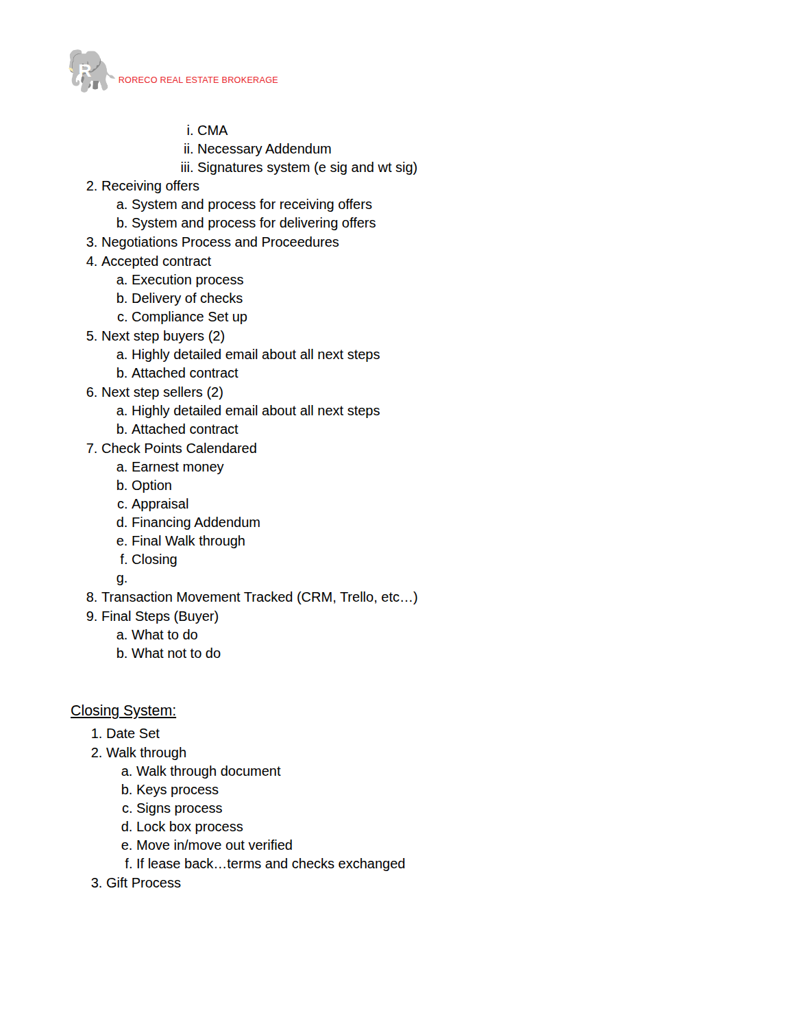🐘 R RORECO REAL ESTATE BROKERAGE
CMA
Necessary Addendum
Signatures system (e sig and wt sig)
Receiving offers
System and process for receiving offers
System and process for delivering offers
Negotiations Process and Proceedures
Accepted contract
Execution process
Delivery of checks
Compliance Set up
Next step buyers (2)
Highly detailed email about all next steps
Attached contract
Next step sellers (2)
Highly detailed email about all next steps
Attached contract
Check Points Calendared
Earnest money
Option
Appraisal
Financing Addendum
Final Walk through
Closing
Transaction Movement Tracked (CRM, Trello, etc…)
Final Steps (Buyer)
What to do
What not to do
Closing System:
Date Set
Walk through
Walk through document
Keys process
Signs process
Lock box process
Move in/move out verified
If lease back…terms and checks exchanged
Gift Process